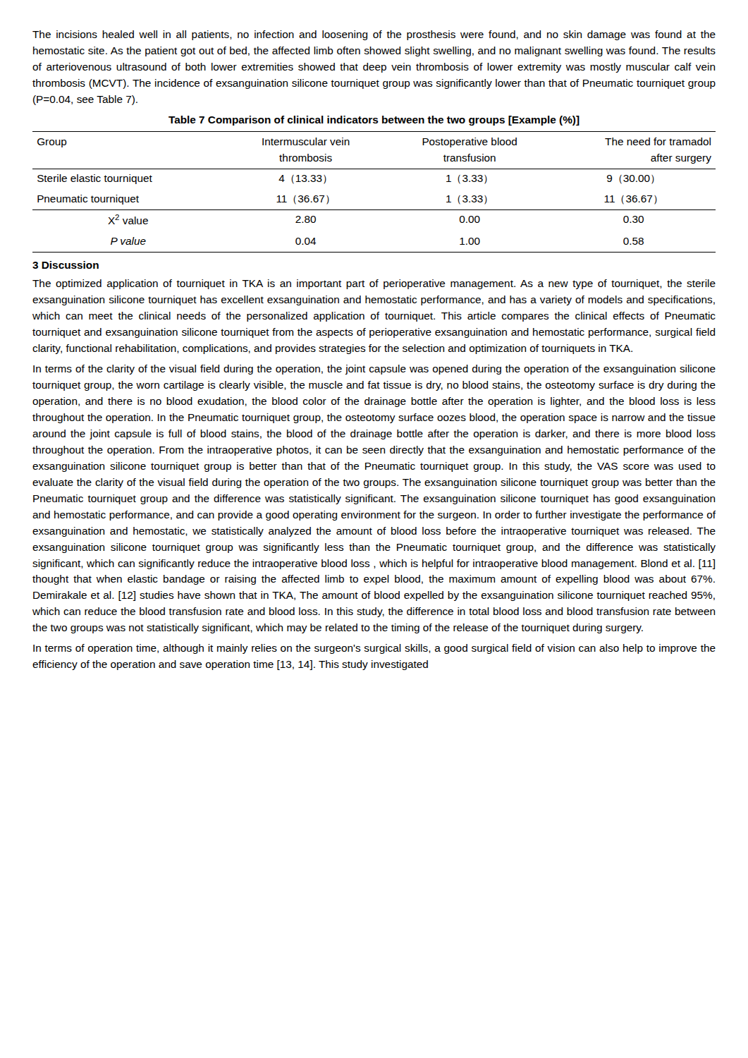The incisions healed well in all patients, no infection and loosening of the prosthesis were found, and no skin damage was found at the hemostatic site. As the patient got out of bed, the affected limb often showed slight swelling, and no malignant swelling was found. The results of arteriovenous ultrasound of both lower extremities showed that deep vein thrombosis of lower extremity was mostly muscular calf vein thrombosis (MCVT). The incidence of exsanguination silicone tourniquet group was significantly lower than that of Pneumatic tourniquet group (P=0.04, see Table 7).
Table 7 Comparison of clinical indicators between the two groups [Example (%)]
| Group | Intermuscular vein thrombosis | Postoperative blood transfusion | The need for tramadol after surgery |
| --- | --- | --- | --- |
| Sterile elastic tourniquet | 4（13.33） | 1（3.33） | 9（30.00） |
| Pneumatic tourniquet | 11（36.67） | 1（3.33） | 11（36.67） |
| X 2 value | 2.80 | 0.00 | 0.30 |
| P value | 0.04 | 1.00 | 0.58 |
3 Discussion
The optimized application of tourniquet in TKA is an important part of perioperative management. As a new type of tourniquet, the sterile exsanguination silicone tourniquet has excellent exsanguination and hemostatic performance, and has a variety of models and specifications, which can meet the clinical needs of the personalized application of tourniquet. This article compares the clinical effects of Pneumatic tourniquet and exsanguination silicone tourniquet from the aspects of perioperative exsanguination and hemostatic performance, surgical field clarity, functional rehabilitation, complications, and provides strategies for the selection and optimization of tourniquets in TKA.
In terms of the clarity of the visual field during the operation, the joint capsule was opened during the operation of the exsanguination silicone tourniquet group, the worn cartilage is clearly visible, the muscle and fat tissue is dry, no blood stains, the osteotomy surface is dry during the operation, and there is no blood exudation, the blood color of the drainage bottle after the operation is lighter, and the blood loss is less throughout the operation. In the Pneumatic tourniquet group, the osteotomy surface oozes blood, the operation space is narrow and the tissue around the joint capsule is full of blood stains, the blood of the drainage bottle after the operation is darker, and there is more blood loss throughout the operation. From the intraoperative photos, it can be seen directly that the exsanguination and hemostatic performance of the exsanguination silicone tourniquet group is better than that of the Pneumatic tourniquet group. In this study, the VAS score was used to evaluate the clarity of the visual field during the operation of the two groups. The exsanguination silicone tourniquet group was better than the Pneumatic tourniquet group and the difference was statistically significant. The exsanguination silicone tourniquet has good exsanguination and hemostatic performance, and can provide a good operating environment for the surgeon. In order to further investigate the performance of exsanguination and hemostatic, we statistically analyzed the amount of blood loss before the intraoperative tourniquet was released. The exsanguination silicone tourniquet group was significantly less than the Pneumatic tourniquet group, and the difference was statistically significant, which can significantly reduce the intraoperative blood loss , which is helpful for intraoperative blood management. Blond et al. [11] thought that when elastic bandage or raising the affected limb to expel blood, the maximum amount of expelling blood was about 67%. Demirakale et al. [12] studies have shown that in TKA, The amount of blood expelled by the exsanguination silicone tourniquet reached 95%, which can reduce the blood transfusion rate and blood loss. In this study, the difference in total blood loss and blood transfusion rate between the two groups was not statistically significant, which may be related to the timing of the release of the tourniquet during surgery.
In terms of operation time, although it mainly relies on the surgeon's surgical skills, a good surgical field of vision can also help to improve the efficiency of the operation and save operation time [13, 14]. This study investigated